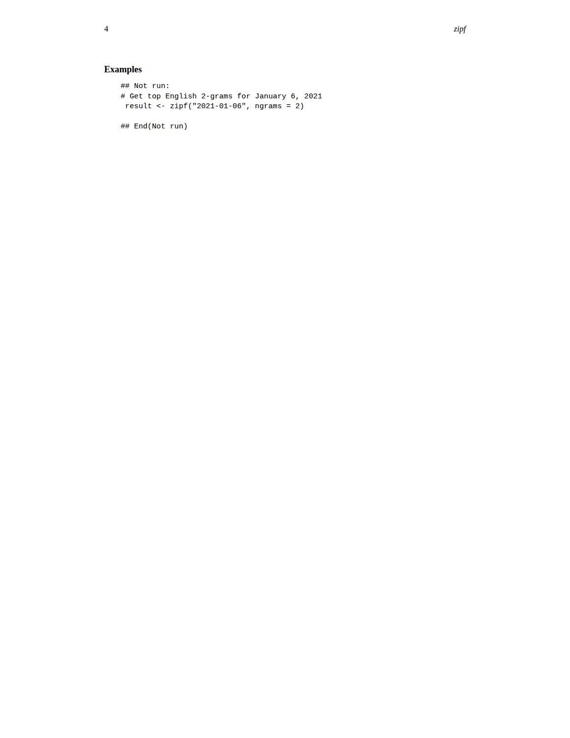4 zipf
Examples
## Not run: 
# Get top English 2-grams for January 6, 2021
 result <- zipf("2021-01-06", ngrams = 2)

## End(Not run)